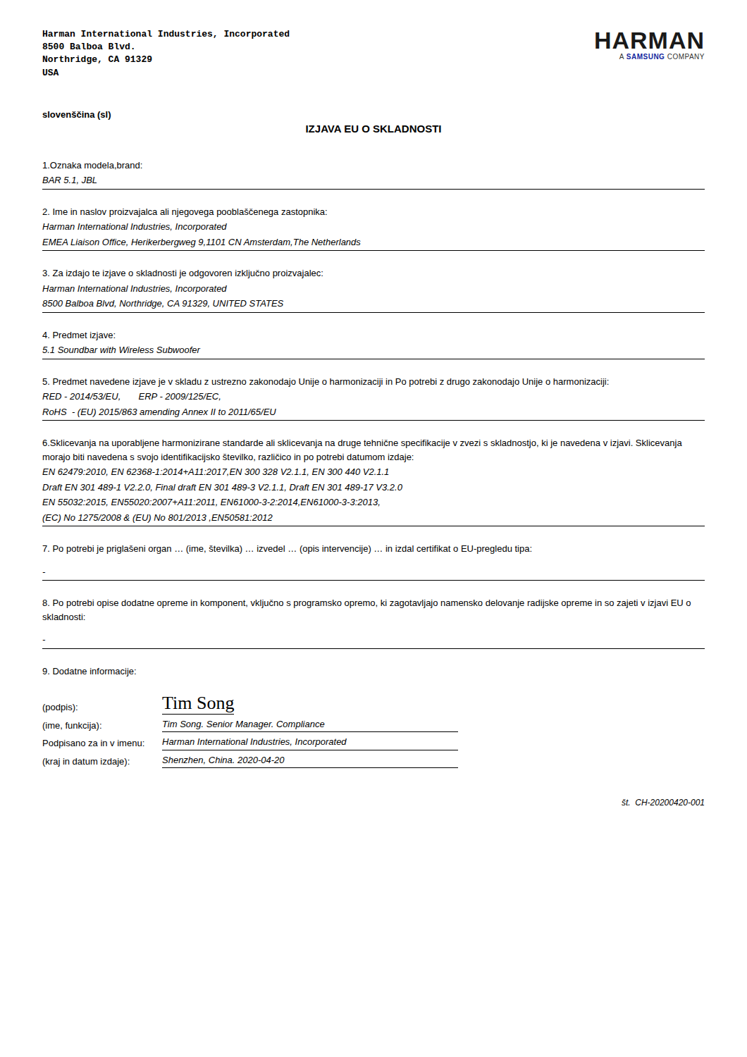Harman International Industries, Incorporated
8500 Balboa Blvd.
Northridge, CA 91329
USA
HARMAN
A SAMSUNG COMPANY
slovenščina (sl)
IZJAVA EU O SKLADNOSTI
1.Oznaka modela,brand:
BAR 5.1, JBL
2. Ime in naslov proizvajalca ali njegovega pooblaščenega zastopnika:
Harman International Industries, Incorporated
EMEA Liaison Office, Herikerbergweg 9,1101 CN Amsterdam,The Netherlands
3. Za izdajo te izjave o skladnosti je odgovoren izključno proizvajalec:
Harman International Industries, Incorporated
8500 Balboa Blvd, Northridge, CA 91329, UNITED STATES
4. Predmet izjave:
5.1 Soundbar with Wireless Subwoofer
5. Predmet navedene izjave je v skladu z ustrezno zakonodajo Unije o harmonizaciji in Po potrebi z drugo zakonodajo Unije o harmonizaciji:
RED - 2014/53/EU, ERP - 2009/125/EC,
RoHS - (EU) 2015/863 amending Annex II to 2011/65/EU
6.Sklicevanja na uporabljene harmonizirane standarde ali sklicevanja na druge tehnične specifikacije v zvezi s skladnostjo, ki je navedena v izjavi. Sklicevanja morajo biti navedena s svojo identifikacijsko številko, različico in po potrebi datumom izdaje:
EN 62479:2010, EN 62368-1:2014+A11:2017,EN 300 328 V2.1.1, EN 300 440 V2.1.1
Draft EN 301 489-1 V2.2.0, Final draft EN 301 489-3 V2.1.1, Draft EN 301 489-17 V3.2.0
EN 55032:2015, EN55020:2007+A11:2011, EN61000-3-2:2014,EN61000-3-3:2013,
(EC) No 1275/2008 & (EU) No 801/2013 ,EN50581:2012
7. Po potrebi je priglašeni organ … (ime, številka) … izvedel … (opis intervencije) … in izdal certifikat o EU-pregledu tipa:
-
8. Po potrebi opise dodatne opreme in komponent, vključno s programsko opremo, ki zagotavljajo namensko delovanje radijske opreme in so zajeti v izjavi EU o skladnosti:
-
9. Dodatne informacije:
(podpis):
Tim Song
(ime, funkcija):
Tim Song. Senior Manager. Compliance
Podpisano za in v imenu:
Harman International Industries, Incorporated
(kraj in datum izdaje):
Shenzhen, China. 2020-04-20
št. CH-20200420-001